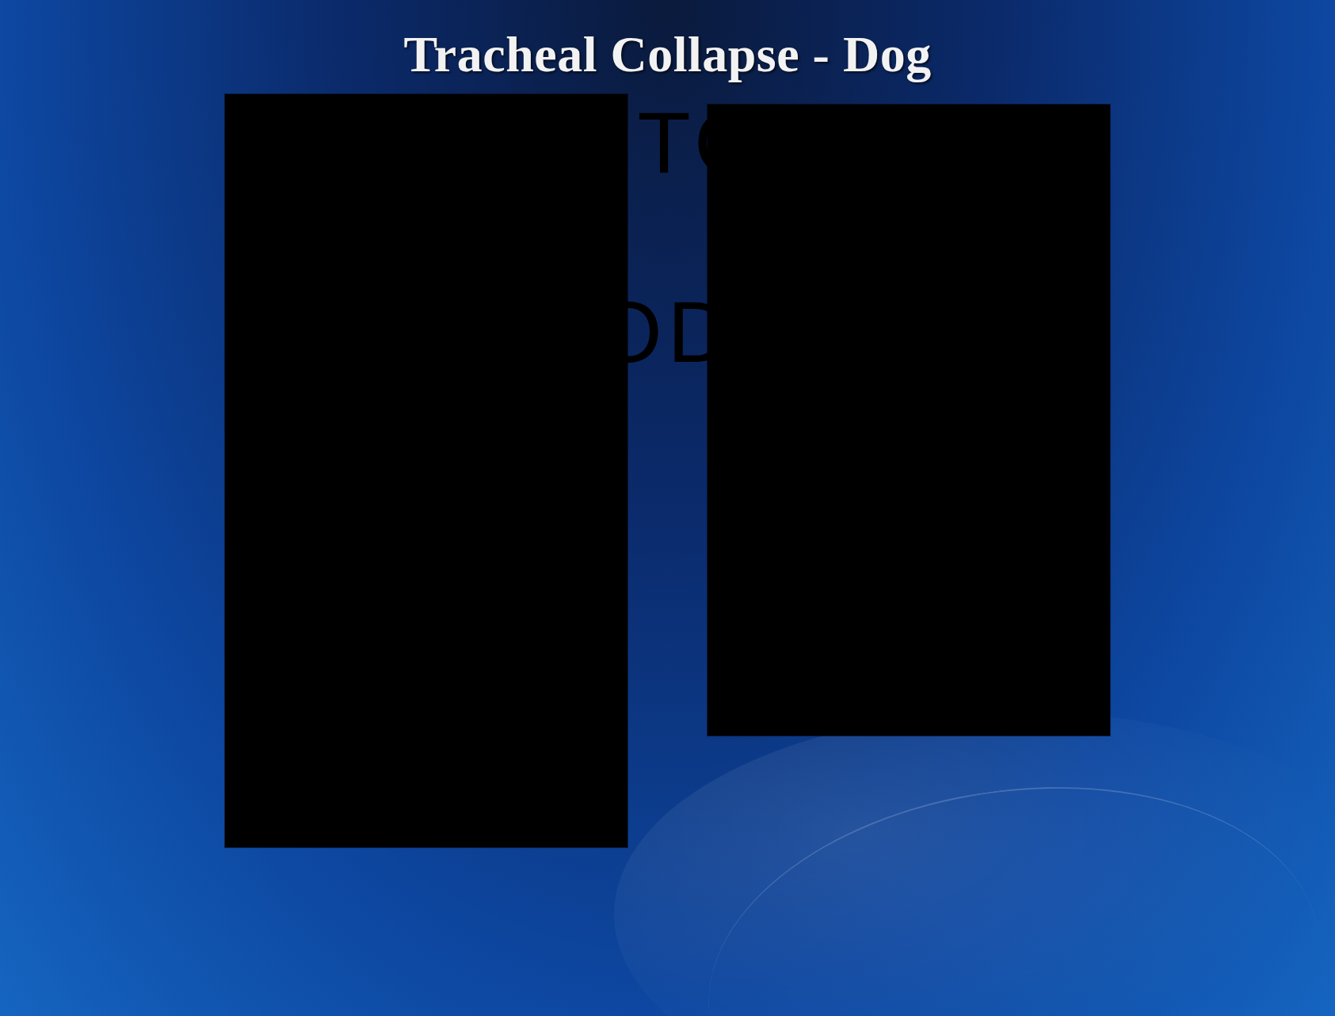Tracheal Collapse - Dog
NOT TO BE REPRODUCED